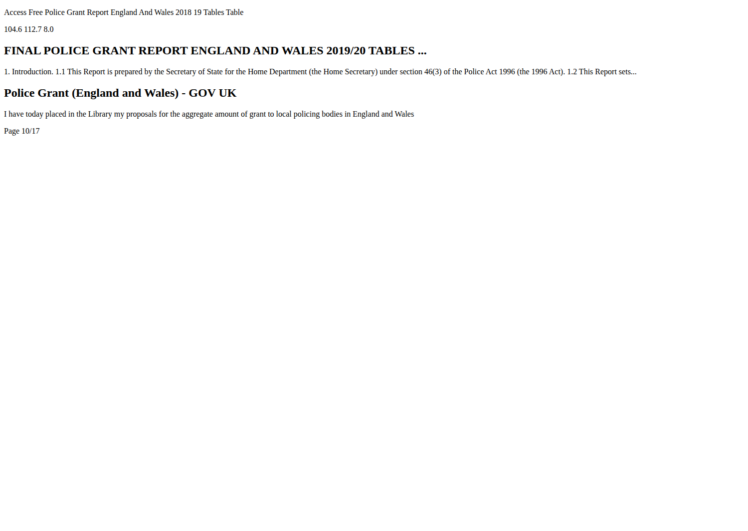Access Free Police Grant Report England And Wales 2018 19 Tables Table
104.6 112.7 8.0
FINAL POLICE GRANT REPORT ENGLAND AND WALES 2019/20 TABLES ...
1. Introduction. 1.1 This Report is prepared by the Secretary of State for the Home Department (the Home Secretary) under section 46(3) of the Police Act 1996 (the 1996 Act). 1.2 This Report sets...
Police Grant (England and Wales) - GOV UK
I have today placed in the Library my proposals for the aggregate amount of grant to local policing bodies in England and Wales
Page 10/17